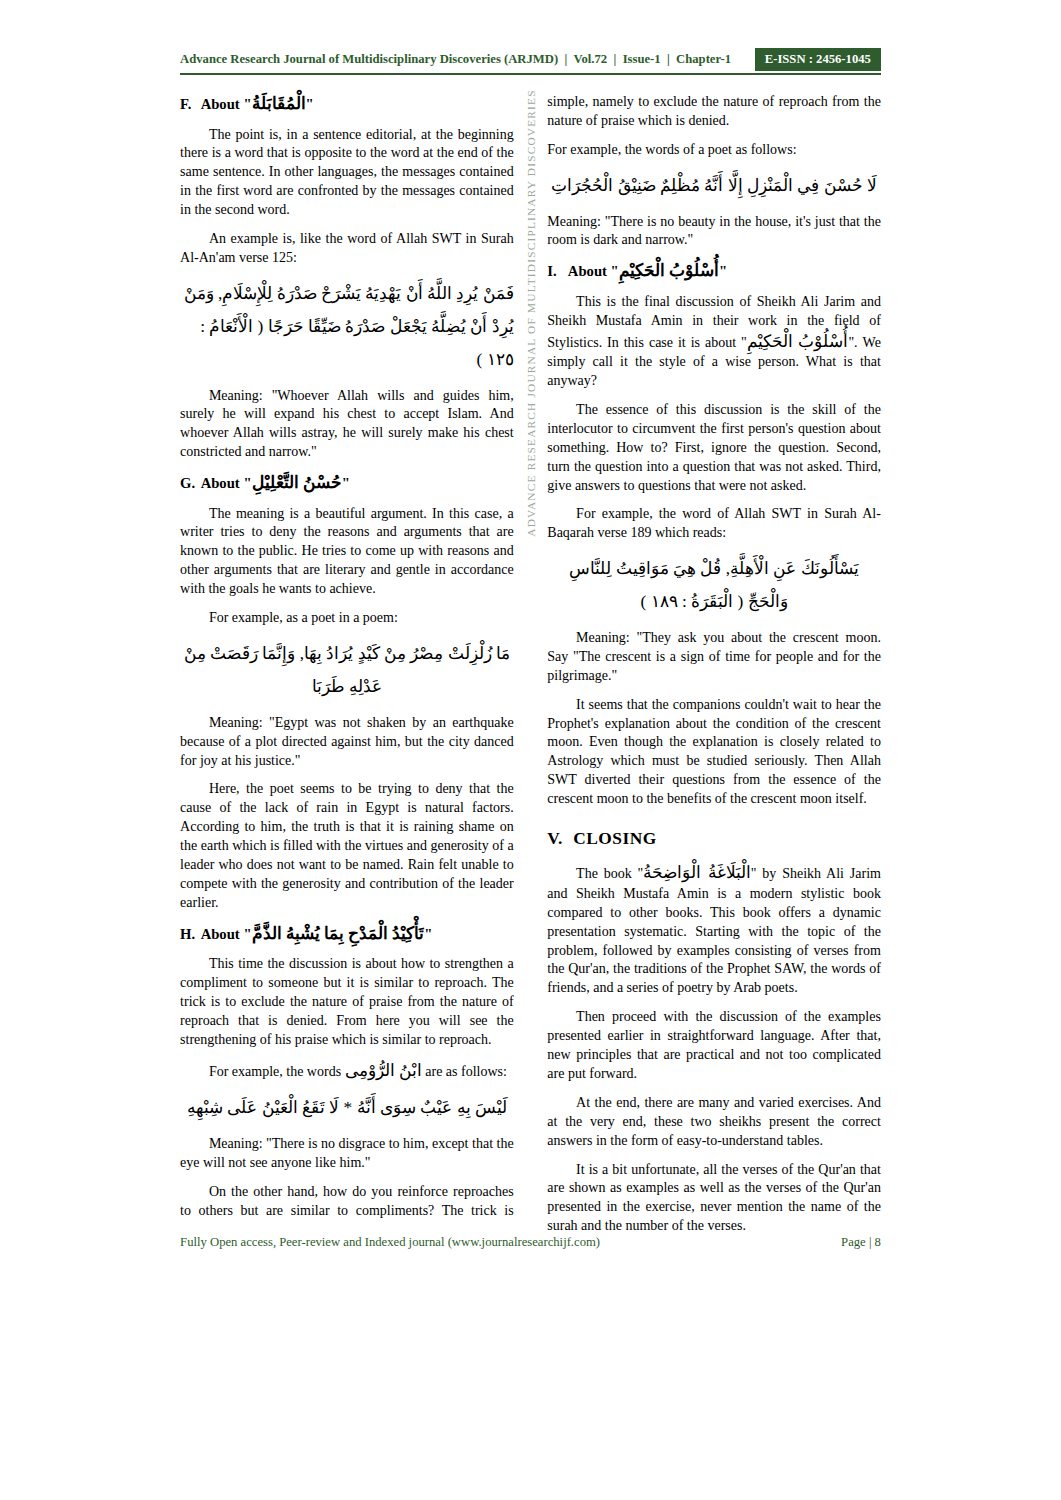Advance Research Journal of Multidisciplinary Discoveries (ARJMD) | Vol.72 | Issue-1 | Chapter-1
E-ISSN : 2456-1045
ADVANCE RESEARCH JOURNAL OF MULTIDISCIPLINARY DISCOVERIES
F. About "الْمُقَابَلَةُ"
The point is, in a sentence editorial, at the beginning there is a word that is opposite to the word at the end of the same sentence. In other languages, the messages contained in the first word are confronted by the messages contained in the second word.
An example is, like the word of Allah SWT in Surah Al-An'am verse 125:
فَمَنْ يُرِدِ اللَّهُ أَنْ يَهْدِيَهُ يَشْرَحْ صَدْرَهُ لِلْإِسْلَامِ, وَمَنْ يُرِدْ أَنْ يُضِلَّهُ يَجْعَلْ صَدْرَهُ ضَيِّقًا حَرَجًا ( الْأَنْعَامُ : ١٢٥ )
Meaning: "Whoever Allah wills and guides him, surely he will expand his chest to accept Islam. And whoever Allah wills astray, he will surely make his chest constricted and narrow."
G. About "حُسْنُ التَّعْلِيْلِ"
The meaning is a beautiful argument. In this case, a writer tries to deny the reasons and arguments that are known to the public. He tries to come up with reasons and other arguments that are literary and gentle in accordance with the goals he wants to achieve.
For example, as a poet in a poem:
مَا زُلْزِلَتْ مِصْرُ مِنْ كَيْدٍ يُرَادُ بِهَا, وَإِنَّمَا رَقَصَتْ مِنْ عَدْلِهِ طَرَبَا
Meaning: "Egypt was not shaken by an earthquake because of a plot directed against him, but the city danced for joy at his justice."
Here, the poet seems to be trying to deny that the cause of the lack of rain in Egypt is natural factors. According to him, the truth is that it is raining shame on the earth which is filled with the virtues and generosity of a leader who does not want to be named. Rain felt unable to compete with the generosity and contribution of the leader earlier.
H. About "تَأْكِيْدُ الْمَدْحِ بِمَا يُشْبِهُ الذَّمَّ"
This time the discussion is about how to strengthen a compliment to someone but it is similar to reproach. The trick is to exclude the nature of praise from the nature of reproach that is denied. From here you will see the strengthening of his praise which is similar to reproach.
For example, the words ابْنُ الرُّوْمِى are as follows:
لَيْسَ بِهِ عَيْبٌ سِوَى أَنَّهُ * لَا تَقَعُ الْعَيْنُ عَلَى شِبْهِهِ
Meaning: "There is no disgrace to him, except that the eye will not see anyone like him."
On the other hand, how do you reinforce reproaches to others but are similar to compliments? The trick is simple, namely to exclude the nature of reproach from the nature of praise which is denied.
For example, the words of a poet as follows:
لَا حُسْنَ فِي الْمَنْزِلِ إِلَّا أَنَّهُ مُظْلِمٌ ضَنِيْقُ الْحُجُرَاتِ
Meaning: "There is no beauty in the house, it's just that the room is dark and narrow."
I. About "أُسْلُوْبُ الْحَكِيْمِ"
This is the final discussion of Sheikh Ali Jarim and Sheikh Mustafa Amin in their work in the field of Stylistics. In this case it is about "أُسْلُوْبُ الْحَكِيْمِ". We simply call it the style of a wise person. What is that anyway?
The essence of this discussion is the skill of the interlocutor to circumvent the first person's question about something. How to? First, ignore the question. Second, turn the question into a question that was not asked. Third, give answers to questions that were not asked.
For example, the word of Allah SWT in Surah Al-Baqarah verse 189 which reads:
يَسْأَلُونَكَ عَنِ الْأَهِلَّةِ, قُلْ هِيَ مَوَاقِيتُ لِلنَّاسِ وَالْحَجِّ ( الْبَقَرَةُ : ١٨٩ )
Meaning: "They ask you about the crescent moon. Say "The crescent is a sign of time for people and for the pilgrimage."
It seems that the companions couldn't wait to hear the Prophet's explanation about the condition of the crescent moon. Even though the explanation is closely related to Astrology which must be studied seriously. Then Allah SWT diverted their questions from the essence of the crescent moon to the benefits of the crescent moon itself.
V. CLOSING
The book "الْبَلَاغَةُ الْوَاضِحَةُ" by Sheikh Ali Jarim and Sheikh Mustafa Amin is a modern stylistic book compared to other books. This book offers a dynamic presentation systematic. Starting with the topic of the problem, followed by examples consisting of verses from the Qur'an, the traditions of the Prophet SAW, the words of friends, and a series of poetry by Arab poets.
Then proceed with the discussion of the examples presented earlier in straightforward language. After that, new principles that are practical and not too complicated are put forward.
At the end, there are many and varied exercises. And at the very end, these two sheikhs present the correct answers in the form of easy-to-understand tables.
It is a bit unfortunate, all the verses of the Qur'an that are shown as examples as well as the verses of the Qur'an presented in the exercise, never mention the name of the surah and the number of the verses.
Fully Open access, Peer-review and Indexed journal (www.journalresearchijf.com)
Page | 8